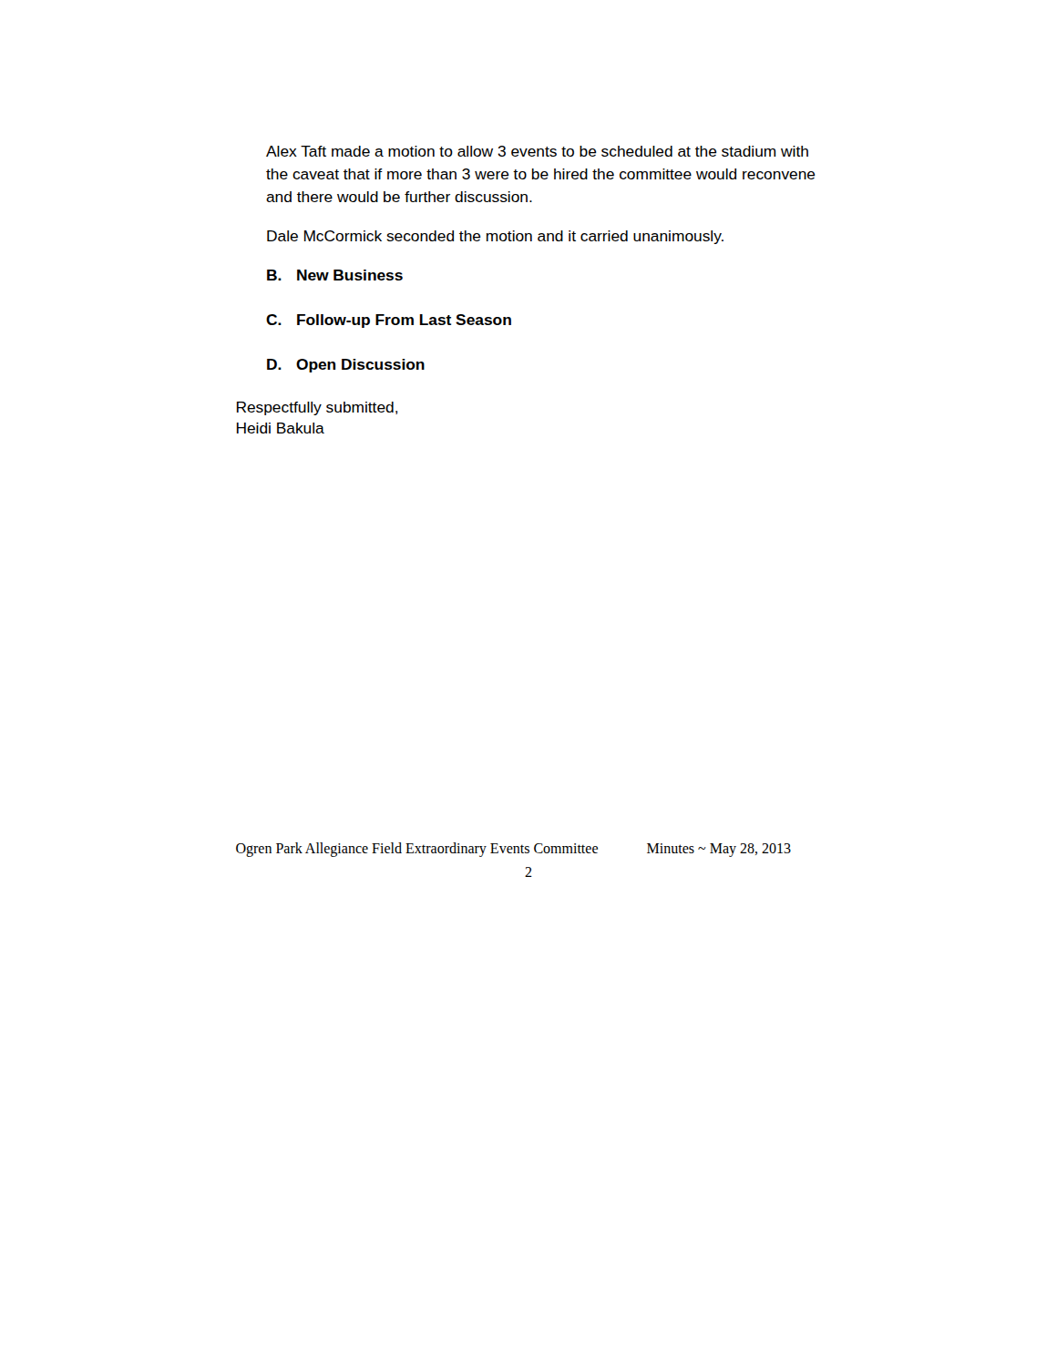Alex Taft made a motion to allow 3 events to be scheduled at the stadium with the caveat that if more than 3 were to be hired the committee would reconvene and there would be further discussion.
Dale McCormick seconded the motion and it carried unanimously.
B. New Business
C. Follow-up From Last Season
D. Open Discussion
Respectfully submitted,
Heidi Bakula
Ogren Park Allegiance Field Extraordinary Events Committee Minutes ~ May 28, 2013
2